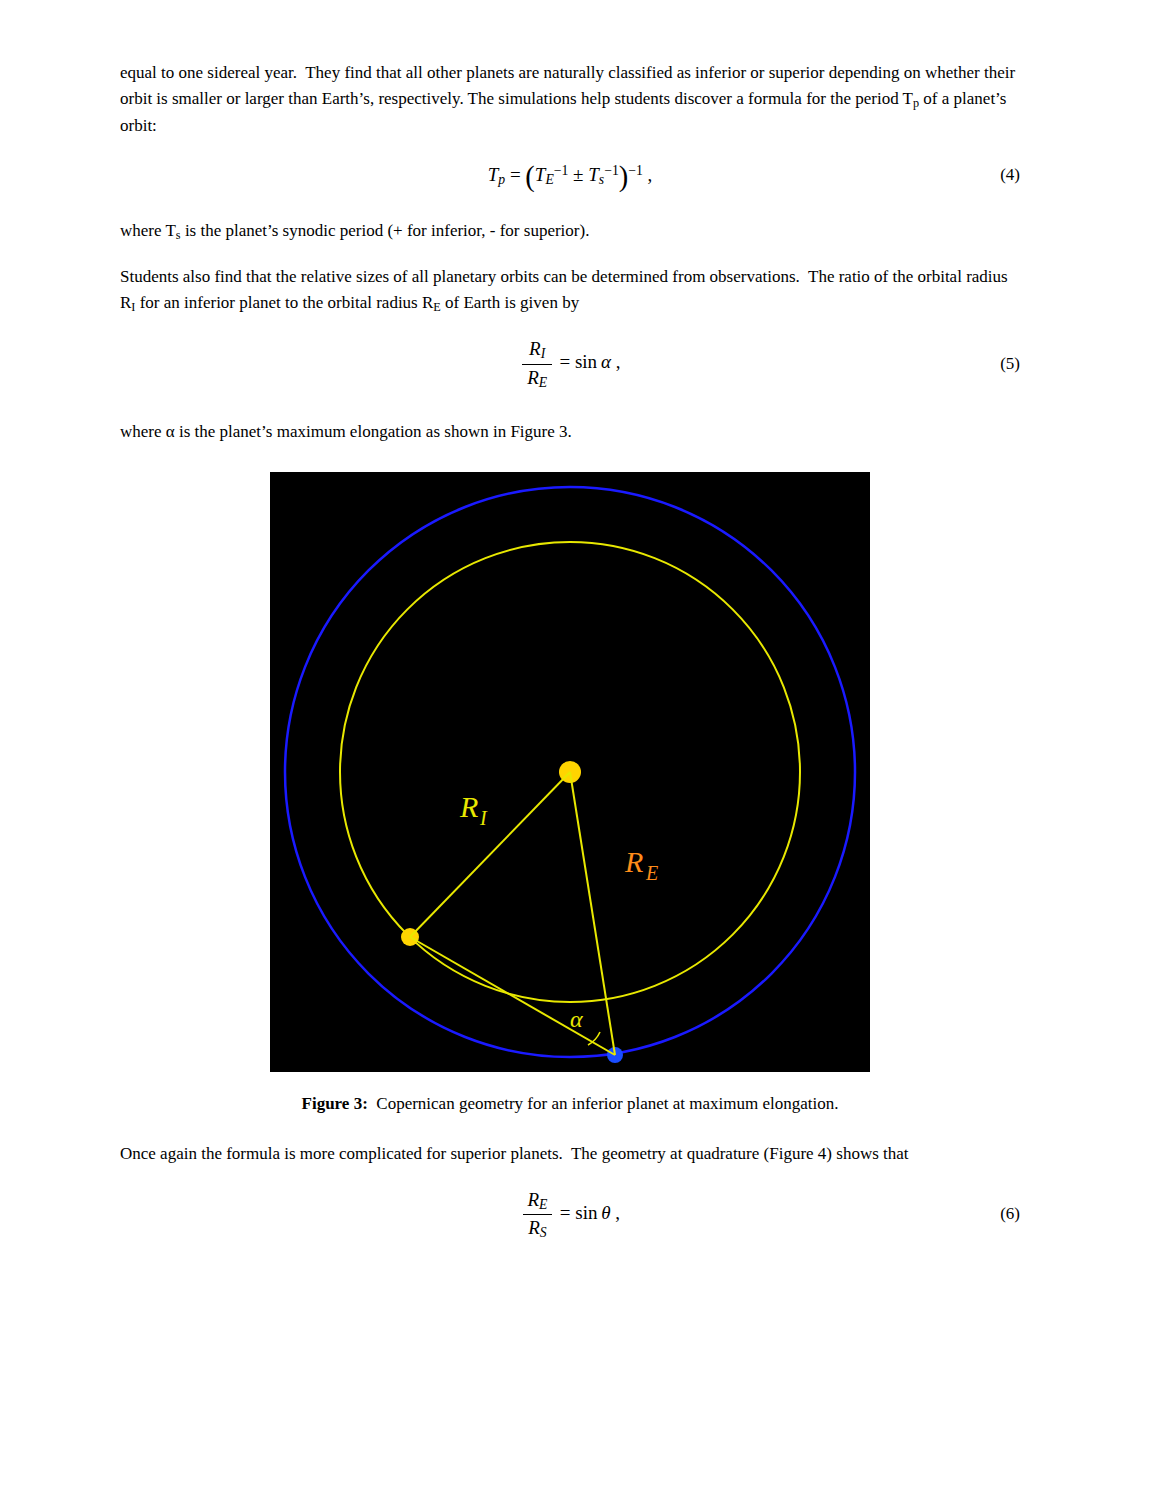equal to one sidereal year. They find that all other planets are naturally classified as inferior or superior depending on whether their orbit is smaller or larger than Earth’s, respectively. The simulations help students discover a formula for the period Tp of a planet’s orbit:
Tp = (TE−1 ± Ts−1)−1 ,
(4)
where Ts is the planet’s synodic period (+ for inferior, - for superior).
Students also find that the relative sizes of all planetary orbits can be determined from observations. The ratio of the orbital radius RI for an inferior planet to the orbital radius RE of Earth is given by
RI RE = sin α ,
(5)
where α is the planet’s maximum elongation as shown in Figure 3.
R I R E α
Figure 3: Copernican geometry for an inferior planet at maximum elongation.
Once again the formula is more complicated for superior planets. The geometry at quadrature (Figure 4) shows that
RE RS = sin θ ,
(6)